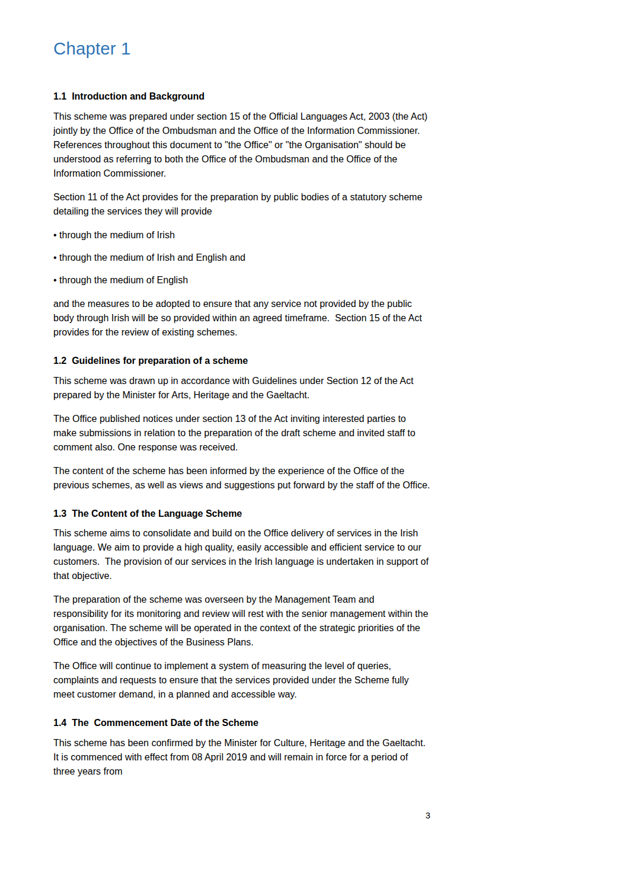Chapter 1
1.1 Introduction and Background
This scheme was prepared under section 15 of the Official Languages Act, 2003 (the Act) jointly by the Office of the Ombudsman and the Office of the Information Commissioner. References throughout this document to "the Office" or "the Organisation" should be understood as referring to both the Office of the Ombudsman and the Office of the Information Commissioner.
Section 11 of the Act provides for the preparation by public bodies of a statutory scheme detailing the services they will provide
through the medium of Irish
through the medium of Irish and English and
through the medium of English
and the measures to be adopted to ensure that any service not provided by the public body through Irish will be so provided within an agreed timeframe. Section 15 of the Act provides for the review of existing schemes.
1.2 Guidelines for preparation of a scheme
This scheme was drawn up in accordance with Guidelines under Section 12 of the Act prepared by the Minister for Arts, Heritage and the Gaeltacht.
The Office published notices under section 13 of the Act inviting interested parties to make submissions in relation to the preparation of the draft scheme and invited staff to comment also. One response was received.
The content of the scheme has been informed by the experience of the Office of the previous schemes, as well as views and suggestions put forward by the staff of the Office.
1.3 The Content of the Language Scheme
This scheme aims to consolidate and build on the Office delivery of services in the Irish language. We aim to provide a high quality, easily accessible and efficient service to our customers. The provision of our services in the Irish language is undertaken in support of that objective.
The preparation of the scheme was overseen by the Management Team and responsibility for its monitoring and review will rest with the senior management within the organisation. The scheme will be operated in the context of the strategic priorities of the Office and the objectives of the Business Plans.
The Office will continue to implement a system of measuring the level of queries, complaints and requests to ensure that the services provided under the Scheme fully meet customer demand, in a planned and accessible way.
1.4 The Commencement Date of the Scheme
This scheme has been confirmed by the Minister for Culture, Heritage and the Gaeltacht. It is commenced with effect from 08 April 2019 and will remain in force for a period of three years from
3